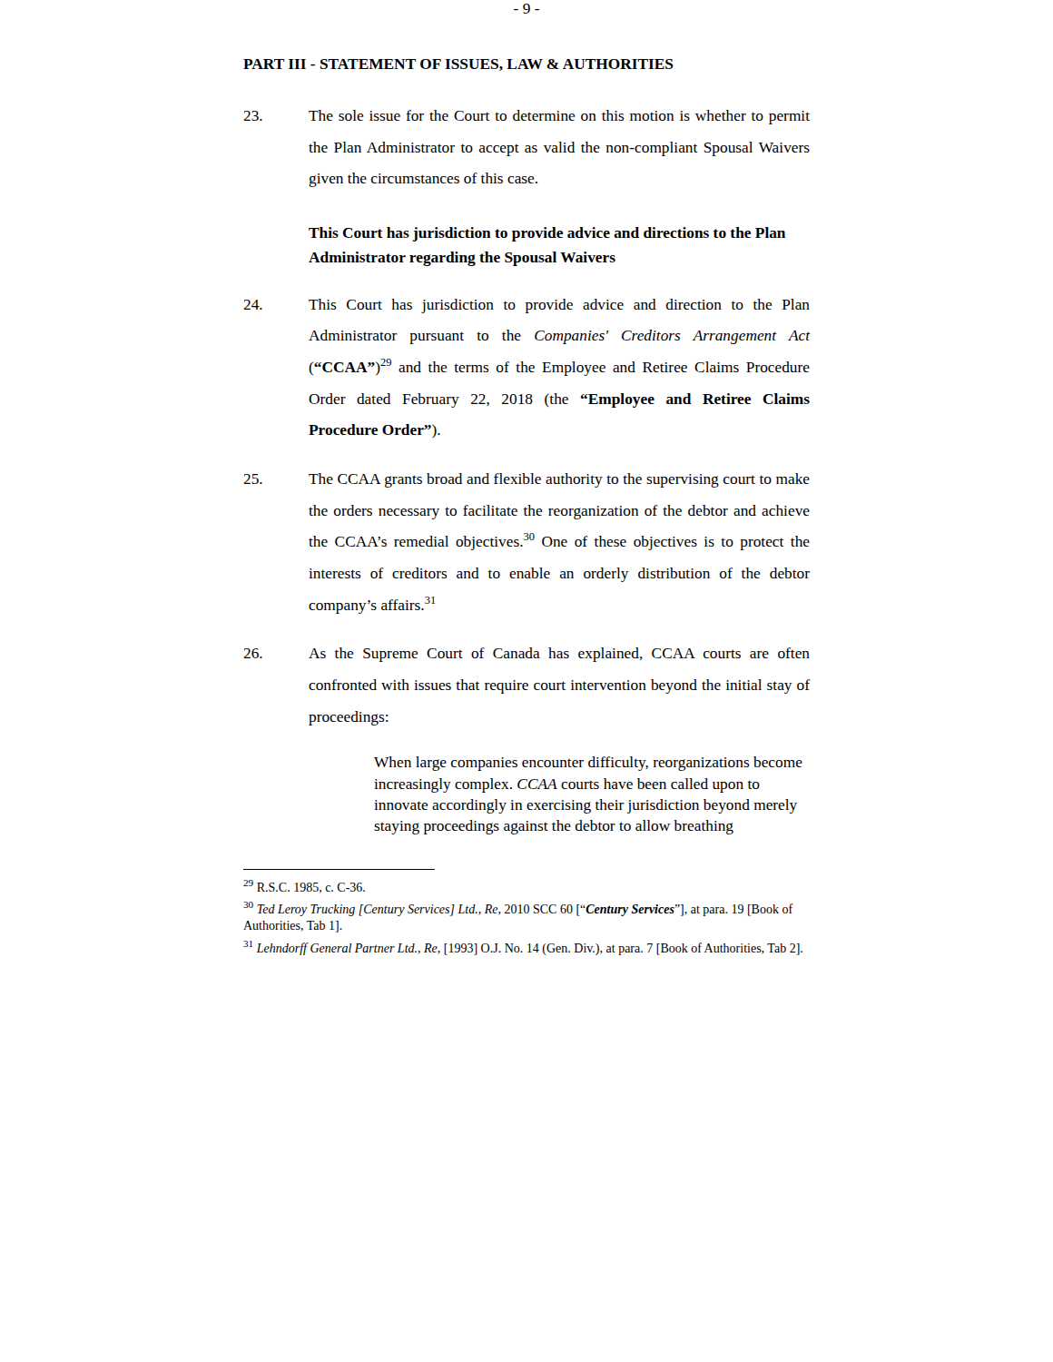- 9 -
PART III - STATEMENT OF ISSUES, LAW & AUTHORITIES
23.
The sole issue for the Court to determine on this motion is whether to permit the Plan Administrator to accept as valid the non-compliant Spousal Waivers given the circumstances of this case.
This Court has jurisdiction to provide advice and directions to the Plan Administrator regarding the Spousal Waivers
24.
This Court has jurisdiction to provide advice and direction to the Plan Administrator pursuant to the Companies' Creditors Arrangement Act (“CCAA”)29 and the terms of the Employee and Retiree Claims Procedure Order dated February 22, 2018 (the “Employee and Retiree Claims Procedure Order”).
25.
The CCAA grants broad and flexible authority to the supervising court to make the orders necessary to facilitate the reorganization of the debtor and achieve the CCAA’s remedial objectives.30 One of these objectives is to protect the interests of creditors and to enable an orderly distribution of the debtor company’s affairs.31
26.
As the Supreme Court of Canada has explained, CCAA courts are often confronted with issues that require court intervention beyond the initial stay of proceedings:
When large companies encounter difficulty, reorganizations become increasingly complex. CCAA courts have been called upon to innovate accordingly in exercising their jurisdiction beyond merely staying proceedings against the debtor to allow breathing
29 R.S.C. 1985, c. C-36.
30 Ted Leroy Trucking [Century Services] Ltd., Re, 2010 SCC 60 [“Century Services”], at para. 19 [Book of Authorities, Tab 1].
31 Lehndorff General Partner Ltd., Re, [1993] O.J. No. 14 (Gen. Div.), at para. 7 [Book of Authorities, Tab 2].